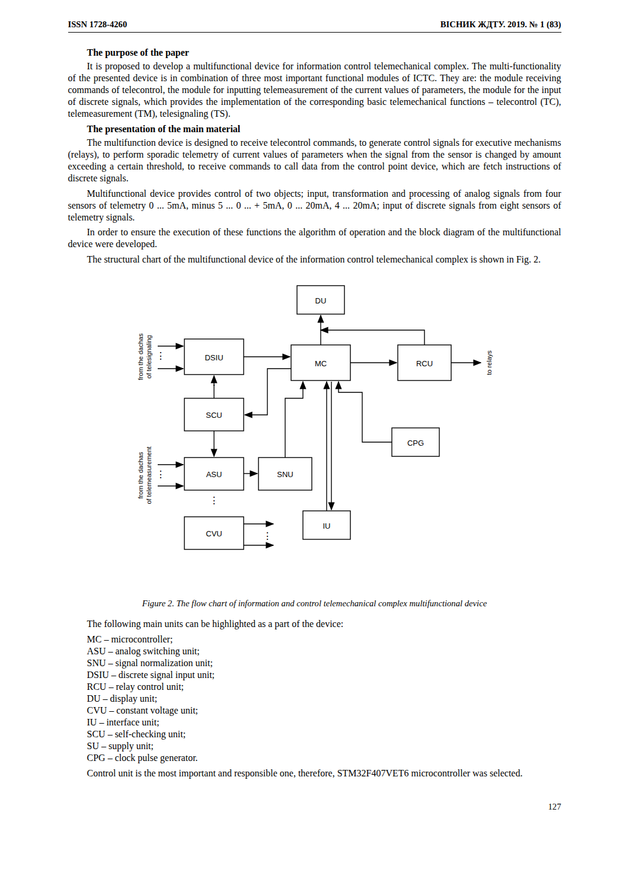ISSN 1728-4260 ВІСНИК ЖДТУ. 2019. № 1 (83)
The purpose of the paper
It is proposed to develop a multifunctional device for information control telemechanical complex. The multi-functionality of the presented device is in combination of three most important functional modules of ICTC. They are: the module receiving commands of telecontrol, the module for inputting telemeasurement of the current values of parameters, the module for the input of discrete signals, which provides the implementation of the corresponding basic telemechanical functions – telecontrol (TC), telemeasurement (TM), telesignaling (TS).
The presentation of the main material
The multifunction device is designed to receive telecontrol commands, to generate control signals for executive mechanisms (relays), to perform sporadic telemetry of current values of parameters when the signal from the sensor is changed by amount exceeding a certain threshold, to receive commands to call data from the control point device, which are fetch instructions of discrete signals.
Multifunctional device provides control of two objects; input, transformation and processing of analog signals from four sensors of telemetry 0 ... 5mA, minus 5 ... 0 ... + 5mA, 0 ... 20mA, 4 ... 20mA; input of discrete signals from eight sensors of telemetry signals.
In order to ensure the execution of these functions the algorithm of operation and the block diagram of the multifunctional device were developed.
The structural chart of the multifunctional device of the information control telemechanical complex is shown in Fig. 2.
Flow chart of information and control telemechanical complex multifunctional device Block diagram showing DSIU and ASU receiving inputs from telesignaling and telemeasurement sensors, connected through SCU and SNU to the microcontroller MC, which connects to DU, RCU (to relays), CPG, IU, and CVU. DU MC RCU DSIU SCU CPG ASU SNU IU CVU from the dachas of telesignaling from the dachas of telemeasurement to relays ⋮ ⋮ ⋮ ⋮ ⋮
Figure 2. The flow chart of information and control telemechanical complex multifunctional device
The following main units can be highlighted as a part of the device:
MC – microcontroller;
ASU – analog switching unit;
SNU – signal normalization unit;
DSIU – discrete signal input unit;
RCU – relay control unit;
DU – display unit;
CVU – constant voltage unit;
IU – interface unit;
SCU – self-checking unit;
SU – supply unit;
CPG – clock pulse generator.
Control unit is the most important and responsible one, therefore, STM32F407VET6 microcontroller was selected.
127